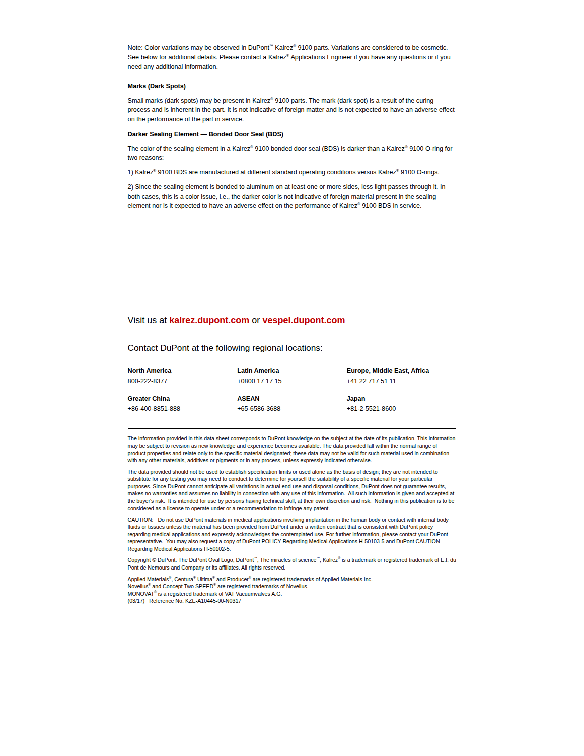Note: Color variations may be observed in DuPont™ Kalrez® 9100 parts. Variations are considered to be cosmetic. See below for additional details. Please contact a Kalrez® Applications Engineer if you have any questions or if you need any additional information.
Marks (Dark Spots)
Small marks (dark spots) may be present in Kalrez® 9100 parts. The mark (dark spot) is a result of the curing process and is inherent in the part. It is not indicative of foreign matter and is not expected to have an adverse effect on the performance of the part in service.
Darker Sealing Element — Bonded Door Seal (BDS)
The color of the sealing element in a Kalrez® 9100 bonded door seal (BDS) is darker than a Kalrez® 9100 O-ring for two reasons:
1) Kalrez® 9100 BDS are manufactured at different standard operating conditions versus Kalrez® 9100 O-rings.
2) Since the sealing element is bonded to aluminum on at least one or more sides, less light passes through it. In both cases, this is a color issue, i.e., the darker color is not indicative of foreign material present in the sealing element nor is it expected to have an adverse effect on the performance of Kalrez® 9100 BDS in service.
Visit us at kalrez.dupont.com or vespel.dupont.com
Contact DuPont at the following regional locations:
| North America 800-222-8377 | Latin America +0800 17 17 15 | Europe, Middle East, Africa +41 22 717 51 11 |
| Greater China +86-400-8851-888 | ASEAN +65-6586-3688 | Japan +81-2-5521-8600 |
The information provided in this data sheet corresponds to DuPont knowledge on the subject at the date of its publication. This information may be subject to revision as new knowledge and experience becomes available. The data provided fall within the normal range of product properties and relate only to the specific material designated; these data may not be valid for such material used in combination with any other materials, additives or pigments or in any process, unless expressly indicated otherwise.
The data provided should not be used to establish specification limits or used alone as the basis of design; they are not intended to substitute for any testing you may need to conduct to determine for yourself the suitability of a specific material for your particular purposes. Since DuPont cannot anticipate all variations in actual end-use and disposal conditions, DuPont does not guarantee results, makes no warranties and assumes no liability in connection with any use of this information. All such information is given and accepted at the buyer's risk. It is intended for use by persons having technical skill, at their own discretion and risk. Nothing in this publication is to be considered as a license to operate under or a recommendation to infringe any patent.
CAUTION: Do not use DuPont materials in medical applications involving implantation in the human body or contact with internal body fluids or tissues unless the material has been provided from DuPont under a written contract that is consistent with DuPont policy regarding medical applications and expressly acknowledges the contemplated use. For further information, please contact your DuPont representative. You may also request a copy of DuPont POLICY Regarding Medical Applications H-50103-5 and DuPont CAUTION Regarding Medical Applications H-50102-5.
Copyright © DuPont. The DuPont Oval Logo, DuPont™, The miracles of science™, Kalrez® is a trademark or registered trademark of E.I. du Pont de Nemours and Company or its affiliates. All rights reserved.
Applied Materials®, Centura® Ultima® and Producer® are registered trademarks of Applied Materials Inc.
Novellus® and Concept Two SPEED® are registered trademarks of Novellus.
MONOVAT® is a registered trademark of VAT Vacuumvalves A.G.
(03/17) Reference No. KZE-A10445-00-N0317